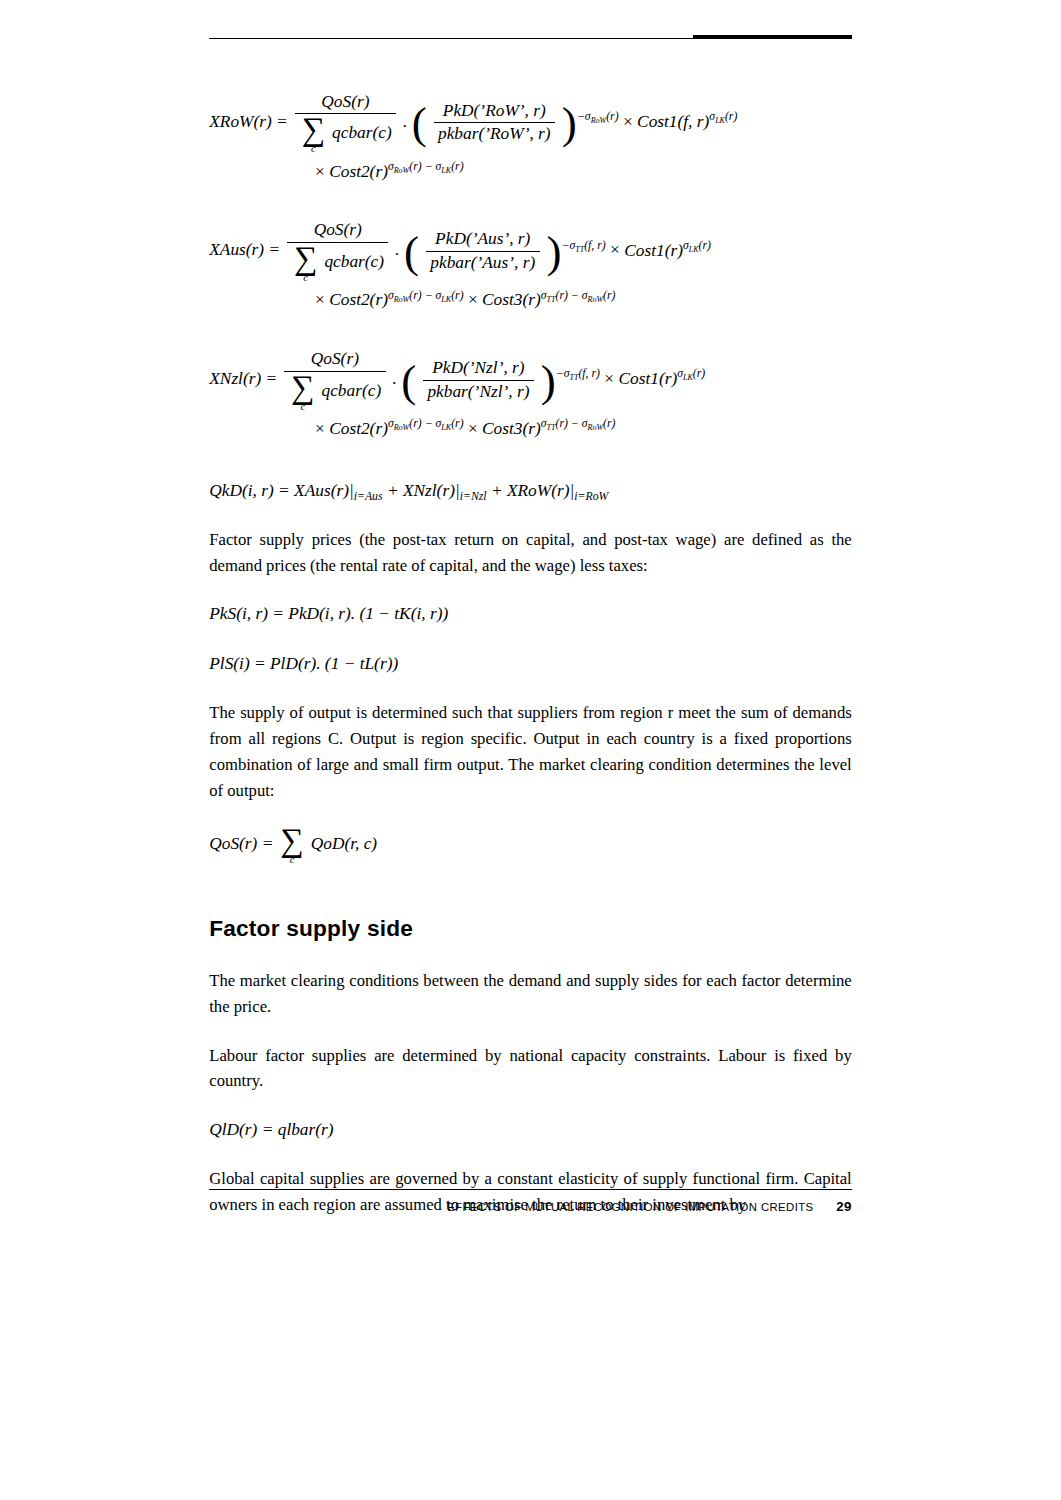XRoW(r) = QoS(r) ∑c qcbar(c) . ( PkD(’RoW’, r) pkbar(’RoW’, r) )−σRoW(r) × Cost1(f, r)σLK(r) × Cost2(r)σRoW(r) − σLK(r)
XAus(r) = QoS(r) ∑c qcbar(c) . ( PkD(’Aus’, r) pkbar(’Aus’, r) )−σTT(f, r) × Cost1(r)σLK(r) × Cost2(r)σRoW(r) − σLK(r) × Cost3(r)σTT(r) − σRoW(r)
XNzl(r) = QoS(r) ∑c qcbar(c) . ( PkD(’Nzl’, r) pkbar(’Nzl’, r) )−σTT(f, r) × Cost1(r)σLK(r) × Cost2(r)σRoW(r) − σLK(r) × Cost3(r)σTT(r) − σRoW(r)
QkD(i, r) = XAus(r)|i=Aus + XNzl(r)|i=Nzl + XRoW(r)|i=RoW
Factor supply prices (the post-tax return on capital, and post-tax wage) are defined as the demand prices (the rental rate of capital, and the wage) less taxes:
PkS(i, r) = PkD(i, r). (1 − tK(i, r))
PlS(i) = PlD(r). (1 − tL(r))
The supply of output is determined such that suppliers from region r meet the sum of demands from all regions C. Output is region specific. Output in each country is a fixed proportions combination of large and small firm output. The market clearing condition determines the level of output:
QoS(r) = ∑c QoD(r, c)
Factor supply side
The market clearing conditions between the demand and supply sides for each factor determine the price.
Labour factor supplies are determined by national capacity constraints. Labour is fixed by country.
QlD(r) = qlbar(r)
Global capital supplies are governed by a constant elasticity of supply functional firm. Capital owners in each region are assumed to maximise the return to their investment by
Effects of mutual recognition of imputation credits 29